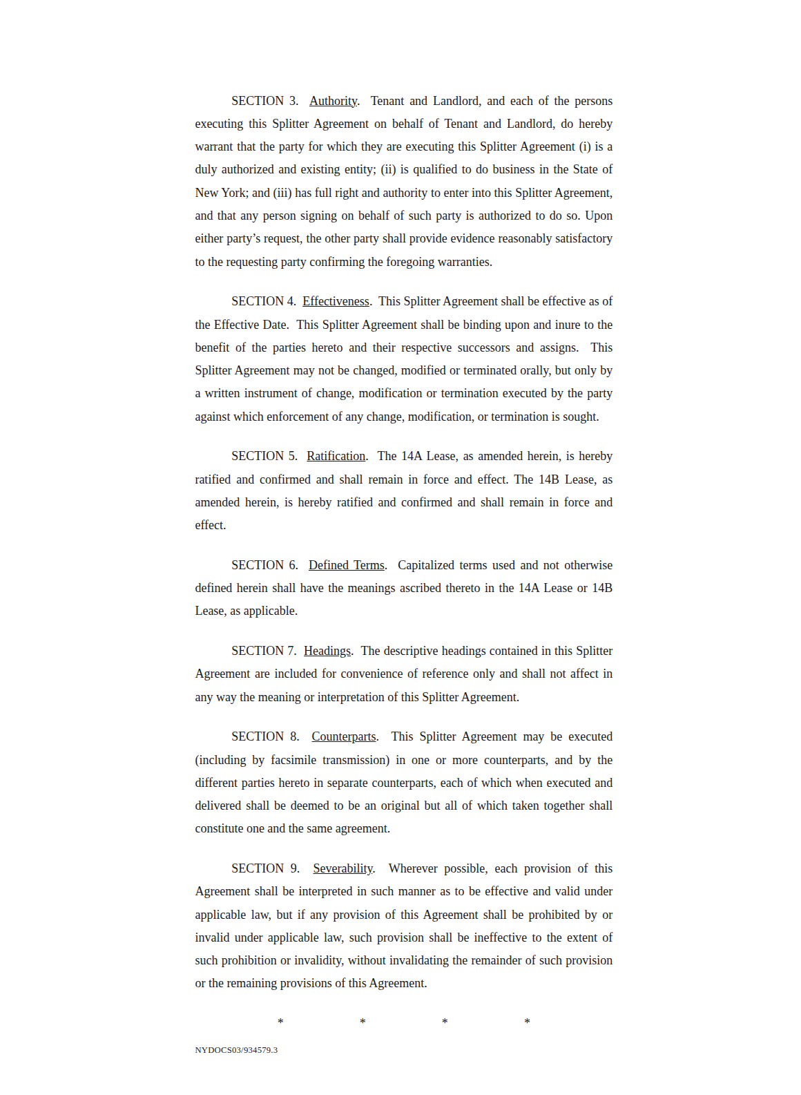SECTION 3. Authority. Tenant and Landlord, and each of the persons executing this Splitter Agreement on behalf of Tenant and Landlord, do hereby warrant that the party for which they are executing this Splitter Agreement (i) is a duly authorized and existing entity; (ii) is qualified to do business in the State of New York; and (iii) has full right and authority to enter into this Splitter Agreement, and that any person signing on behalf of such party is authorized to do so. Upon either party’s request, the other party shall provide evidence reasonably satisfactory to the requesting party confirming the foregoing warranties.
SECTION 4. Effectiveness. This Splitter Agreement shall be effective as of the Effective Date. This Splitter Agreement shall be binding upon and inure to the benefit of the parties hereto and their respective successors and assigns. This Splitter Agreement may not be changed, modified or terminated orally, but only by a written instrument of change, modification or termination executed by the party against which enforcement of any change, modification, or termination is sought.
SECTION 5. Ratification. The 14A Lease, as amended herein, is hereby ratified and confirmed and shall remain in force and effect. The 14B Lease, as amended herein, is hereby ratified and confirmed and shall remain in force and effect.
SECTION 6. Defined Terms. Capitalized terms used and not otherwise defined herein shall have the meanings ascribed thereto in the 14A Lease or 14B Lease, as applicable.
SECTION 7. Headings. The descriptive headings contained in this Splitter Agreement are included for convenience of reference only and shall not affect in any way the meaning or interpretation of this Splitter Agreement.
SECTION 8. Counterparts. This Splitter Agreement may be executed (including by facsimile transmission) in one or more counterparts, and by the different parties hereto in separate counterparts, each of which when executed and delivered shall be deemed to be an original but all of which taken together shall constitute one and the same agreement.
SECTION 9. Severability. Wherever possible, each provision of this Agreement shall be interpreted in such manner as to be effective and valid under applicable law, but if any provision of this Agreement shall be prohibited by or invalid under applicable law, such provision shall be ineffective to the extent of such prohibition or invalidity, without invalidating the remainder of such provision or the remaining provisions of this Agreement.
* * * *
NYDOCS03/934579.3